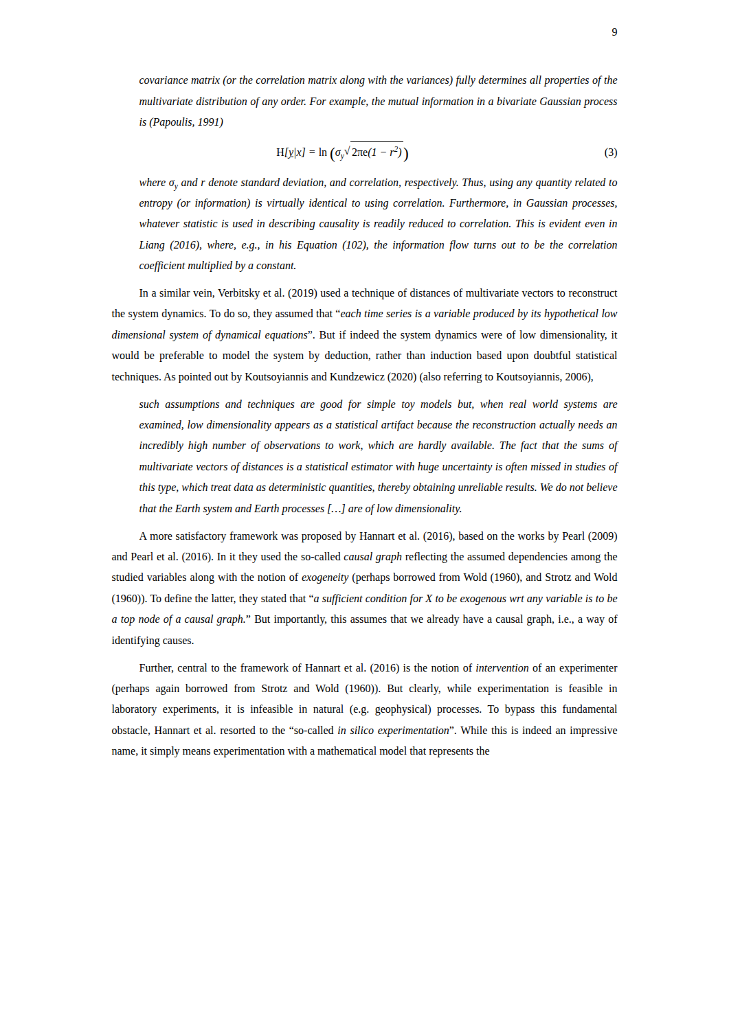9
covariance matrix (or the correlation matrix along with the variances) fully determines all properties of the multivariate distribution of any order. For example, the mutual information in a bivariate Gaussian process is (Papoulis, 1991)
H[y|x] = ln (σy 2πe(1 − r2))
(3)
where σy and r denote standard deviation, and correlation, respectively. Thus, using any quantity related to entropy (or information) is virtually identical to using correlation. Furthermore, in Gaussian processes, whatever statistic is used in describing causality is readily reduced to correlation. This is evident even in Liang (2016), where, e.g., in his Equation (102), the information flow turns out to be the correlation coefficient multiplied by a constant.
In a similar vein, Verbitsky et al. (2019) used a technique of distances of multivariate vectors to reconstruct the system dynamics. To do so, they assumed that “each time series is a variable produced by its hypothetical low dimensional system of dynamical equations”. But if indeed the system dynamics were of low dimensionality, it would be preferable to model the system by deduction, rather than induction based upon doubtful statistical techniques. As pointed out by Koutsoyiannis and Kundzewicz (2020) (also referring to Koutsoyiannis, 2006),
such assumptions and techniques are good for simple toy models but, when real world systems are examined, low dimensionality appears as a statistical artifact because the reconstruction actually needs an incredibly high number of observations to work, which are hardly available. The fact that the sums of multivariate vectors of distances is a statistical estimator with huge uncertainty is often missed in studies of this type, which treat data as deterministic quantities, thereby obtaining unreliable results. We do not believe that the Earth system and Earth processes […] are of low dimensionality.
A more satisfactory framework was proposed by Hannart et al. (2016), based on the works by Pearl (2009) and Pearl et al. (2016). In it they used the so-called causal graph reflecting the assumed dependencies among the studied variables along with the notion of exogeneity (perhaps borrowed from Wold (1960), and Strotz and Wold (1960)). To define the latter, they stated that “a sufficient condition for X to be exogenous wrt any variable is to be a top node of a causal graph.” But importantly, this assumes that we already have a causal graph, i.e., a way of identifying causes.
Further, central to the framework of Hannart et al. (2016) is the notion of intervention of an experimenter (perhaps again borrowed from Strotz and Wold (1960)). But clearly, while experimentation is feasible in laboratory experiments, it is infeasible in natural (e.g. geophysical) processes. To bypass this fundamental obstacle, Hannart et al. resorted to the “so-called in silico experimentation”. While this is indeed an impressive name, it simply means experimentation with a mathematical model that represents the